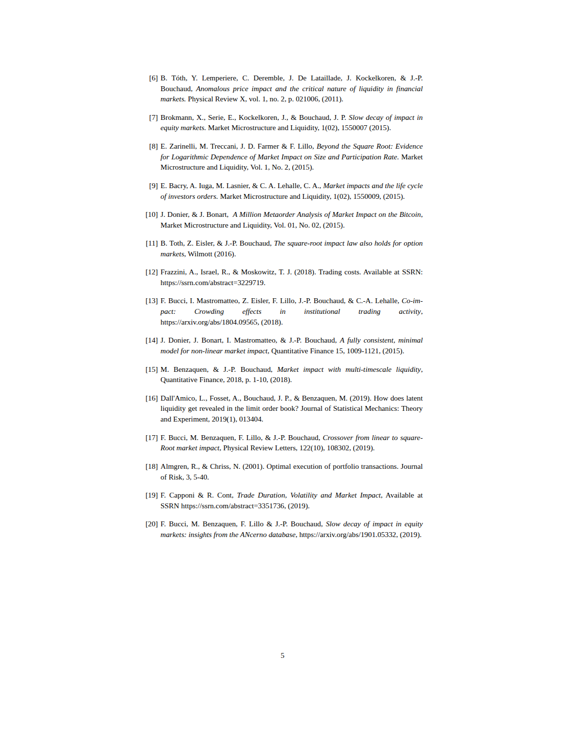[6] B. Tóth, Y. Lemperiere, C. Deremble, J. De Lataillade, J. Kockelkoren, & J.-P. Bouchaud, Anomalous price impact and the critical nature of liquidity in financial markets. Physical Review X, vol. 1, no. 2, p. 021006, (2011).
[7] Brokmann, X., Serie, E., Kockelkoren, J., & Bouchaud, J. P. Slow decay of impact in equity markets. Market Microstructure and Liquidity, 1(02), 1550007 (2015).
[8] E. Zarinelli, M. Treccani, J. D. Farmer & F. Lillo, Beyond the Square Root: Evidence for Logarithmic Dependence of Market Impact on Size and Participation Rate. Market Microstructure and Liquidity, Vol. 1, No. 2, (2015).
[9] E. Bacry, A. Iuga, M. Lasnier, & C. A. Lehalle, C. A., Market impacts and the life cycle of investors orders. Market Microstructure and Liquidity, 1(02), 1550009, (2015).
[10] J. Donier, & J. Bonart, A Million Metaorder Analysis of Market Impact on the Bitcoin, Market Microstructure and Liquidity, Vol. 01, No. 02, (2015).
[11] B. Toth, Z. Eisler, & J.-P. Bouchaud, The square-root impact law also holds for option markets, Wilmott (2016).
[12] Frazzini, A., Israel, R., & Moskowitz, T. J. (2018). Trading costs. Available at SSRN: https://ssrn.com/abstract=3229719.
[13] F. Bucci, I. Mastromatteo, Z. Eisler, F. Lillo, J.-P. Bouchaud, & C.-A. Lehalle, Co-impact: Crowding effects in institutional trading activity, https://arxiv.org/abs/1804.09565, (2018).
[14] J. Donier, J. Bonart, I. Mastromatteo, & J.-P. Bouchaud, A fully consistent, minimal model for non-linear market impact, Quantitative Finance 15, 1009-1121, (2015).
[15] M. Benzaquen, & J.-P. Bouchaud, Market impact with multi-timescale liquidity, Quantitative Finance, 2018, p. 1-10, (2018).
[16] Dall'Amico, L., Fosset, A., Bouchaud, J. P., & Benzaquen, M. (2019). How does latent liquidity get revealed in the limit order book? Journal of Statistical Mechanics: Theory and Experiment, 2019(1), 013404.
[17] F. Bucci, M. Benzaquen, F. Lillo, & J.-P. Bouchaud, Crossover from linear to square-Root market impact, Physical Review Letters, 122(10), 108302, (2019).
[18] Almgren, R., & Chriss, N. (2001). Optimal execution of portfolio transactions. Journal of Risk, 3, 5-40.
[19] F. Capponi & R. Cont, Trade Duration, Volatility and Market Impact, Available at SSRN https://ssrn.com/abstract=3351736, (2019).
[20] F. Bucci, M. Benzaquen, F. Lillo & J.-P. Bouchaud, Slow decay of impact in equity markets: insights from the ANcerno database, https://arxiv.org/abs/1901.05332, (2019).
5